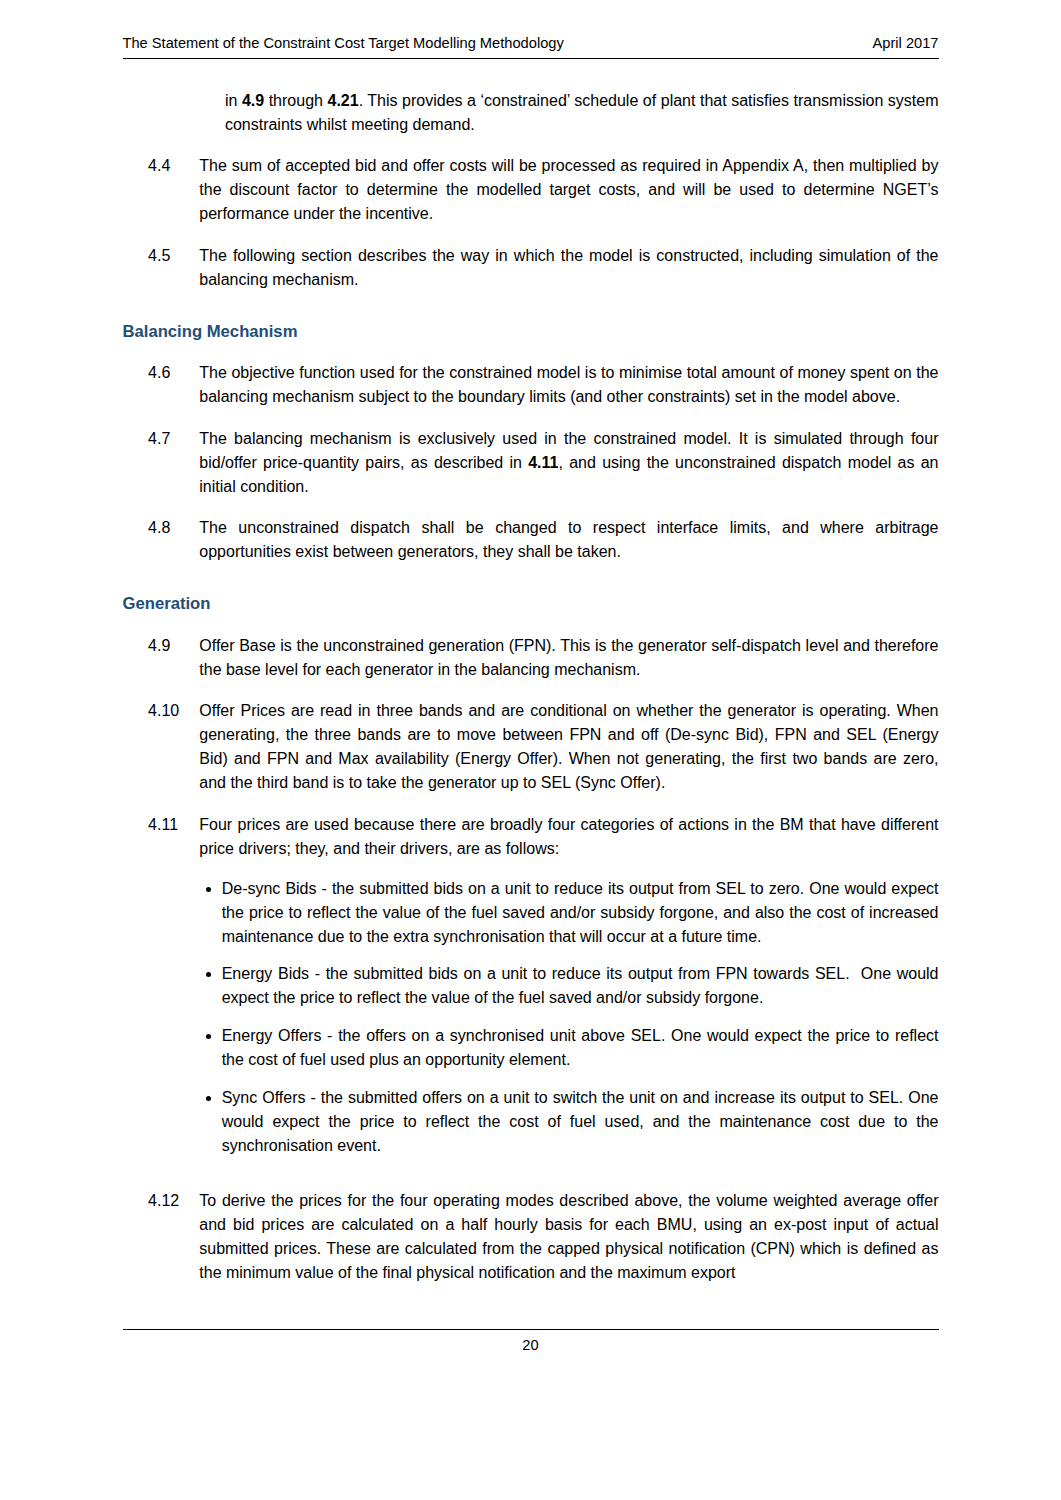The Statement of the Constraint Cost Target Modelling Methodology April 2017
in 4.9 through 4.21. This provides a ‘constrained’ schedule of plant that satisfies transmission system constraints whilst meeting demand.
4.4
The sum of accepted bid and offer costs will be processed as required in Appendix A, then multiplied by the discount factor to determine the modelled target costs, and will be used to determine NGET’s performance under the incentive.
4.5
The following section describes the way in which the model is constructed, including simulation of the balancing mechanism.
Balancing Mechanism
4.6
The objective function used for the constrained model is to minimise total amount of money spent on the balancing mechanism subject to the boundary limits (and other constraints) set in the model above.
4.7
The balancing mechanism is exclusively used in the constrained model. It is simulated through four bid/offer price-quantity pairs, as described in 4.11, and using the unconstrained dispatch model as an initial condition.
4.8
The unconstrained dispatch shall be changed to respect interface limits, and where arbitrage opportunities exist between generators, they shall be taken.
Generation
4.9
Offer Base is the unconstrained generation (FPN). This is the generator self-dispatch level and therefore the base level for each generator in the balancing mechanism.
4.10
Offer Prices are read in three bands and are conditional on whether the generator is operating. When generating, the three bands are to move between FPN and off (De-sync Bid), FPN and SEL (Energy Bid) and FPN and Max availability (Energy Offer). When not generating, the first two bands are zero, and the third band is to take the generator up to SEL (Sync Offer).
4.11
Four prices are used because there are broadly four categories of actions in the BM that have different price drivers; they, and their drivers, are as follows:
De-sync Bids - the submitted bids on a unit to reduce its output from SEL to zero. One would expect the price to reflect the value of the fuel saved and/or subsidy forgone, and also the cost of increased maintenance due to the extra synchronisation that will occur at a future time.
Energy Bids - the submitted bids on a unit to reduce its output from FPN towards SEL. One would expect the price to reflect the value of the fuel saved and/or subsidy forgone.
Energy Offers - the offers on a synchronised unit above SEL. One would expect the price to reflect the cost of fuel used plus an opportunity element.
Sync Offers - the submitted offers on a unit to switch the unit on and increase its output to SEL. One would expect the price to reflect the cost of fuel used, and the maintenance cost due to the synchronisation event.
4.12
To derive the prices for the four operating modes described above, the volume weighted average offer and bid prices are calculated on a half hourly basis for each BMU, using an ex-post input of actual submitted prices. These are calculated from the capped physical notification (CPN) which is defined as the minimum value of the final physical notification and the maximum export
20